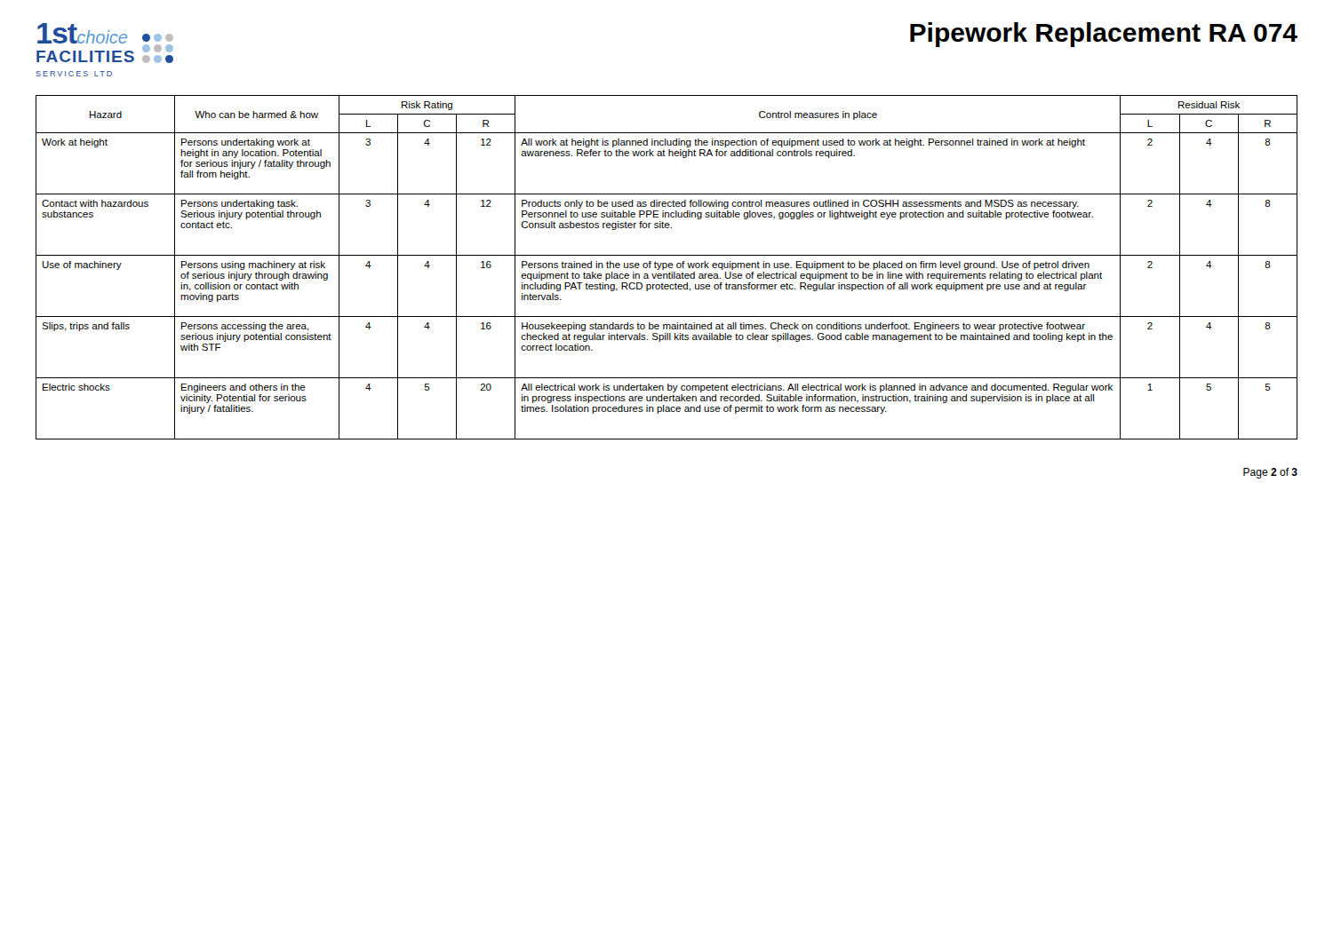1st choice
FACILITIES
SERVICES LTD
Pipework Replacement RA 074
| Hazard | Who can be harmed & how | Risk Rating | Control measures in place | Residual Risk |
| --- | --- | --- | --- | --- |
| L | C | R | L | C | R |
| Work at height | Persons undertaking work at height in any location. Potential for serious injury / fatality through fall from height. | 3 | 4 | 12 | All work at height is planned including the inspection of equipment used to work at height. Personnel trained in work at height awareness. Refer to the work at height RA for additional controls required. | 2 | 4 | 8 |
| Contact with hazardous substances | Persons undertaking task. Serious injury potential through contact etc. | 3 | 4 | 12 | Products only to be used as directed following control measures outlined in COSHH assessments and MSDS as necessary. Personnel to use suitable PPE including suitable gloves, goggles or lightweight eye protection and suitable protective footwear. Consult asbestos register for site. | 2 | 4 | 8 |
| Use of machinery | Persons using machinery at risk of serious injury through drawing in, collision or contact with moving parts | 4 | 4 | 16 | Persons trained in the use of type of work equipment in use. Equipment to be placed on firm level ground. Use of petrol driven equipment to take place in a ventilated area. Use of electrical equipment to be in line with requirements relating to electrical plant including PAT testing, RCD protected, use of transformer etc. Regular inspection of all work equipment pre use and at regular intervals. | 2 | 4 | 8 |
| Slips, trips and falls | Persons accessing the area, serious injury potential consistent with STF | 4 | 4 | 16 | Housekeeping standards to be maintained at all times. Check on conditions underfoot. Engineers to wear protective footwear checked at regular intervals. Spill kits available to clear spillages. Good cable management to be maintained and tooling kept in the correct location. | 2 | 4 | 8 |
| Electric shocks | Engineers and others in the vicinity. Potential for serious injury / fatalities. | 4 | 5 | 20 | All electrical work is undertaken by competent electricians. All electrical work is planned in advance and documented. Regular work in progress inspections are undertaken and recorded. Suitable information, instruction, training and supervision is in place at all times. Isolation procedures in place and use of permit to work form as necessary. | 1 | 5 | 5 |
Page 2 of 3